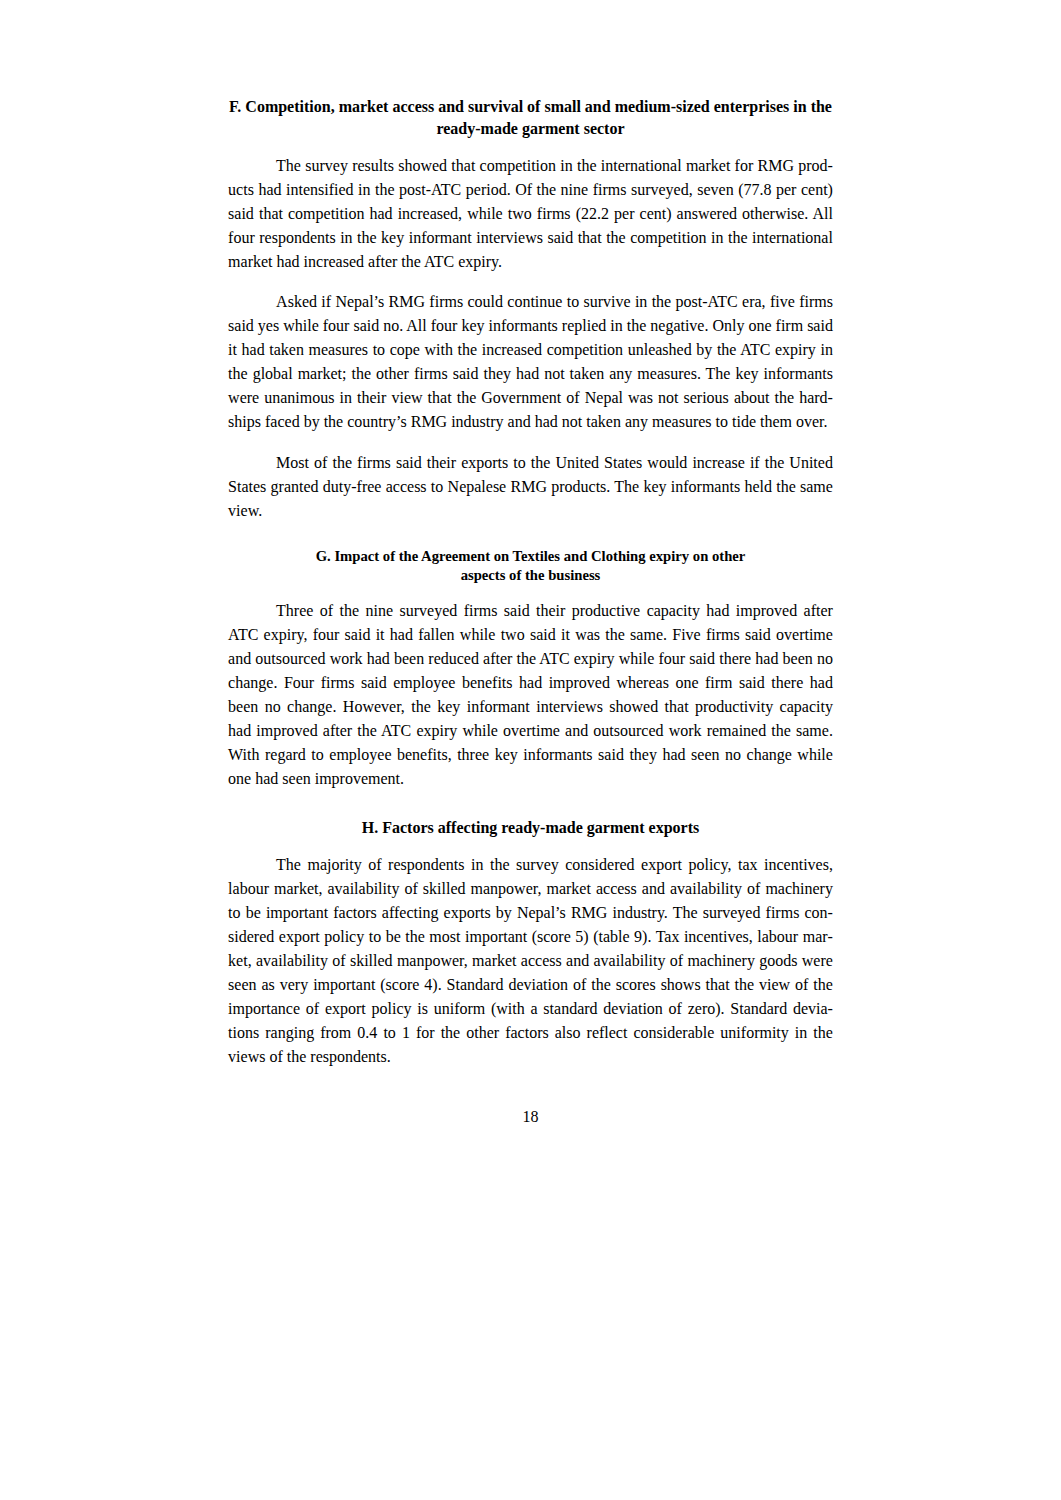F. Competition, market access and survival of small and medium-sized enterprises in the ready-made garment sector
The survey results showed that competition in the international market for RMG products had intensified in the post-ATC period. Of the nine firms surveyed, seven (77.8 per cent) said that competition had increased, while two firms (22.2 per cent) answered otherwise. All four respondents in the key informant interviews said that the competition in the international market had increased after the ATC expiry.
Asked if Nepal’s RMG firms could continue to survive in the post-ATC era, five firms said yes while four said no. All four key informants replied in the negative. Only one firm said it had taken measures to cope with the increased competition unleashed by the ATC expiry in the global market; the other firms said they had not taken any measures. The key informants were unanimous in their view that the Government of Nepal was not serious about the hardships faced by the country’s RMG industry and had not taken any measures to tide them over.
Most of the firms said their exports to the United States would increase if the United States granted duty-free access to Nepalese RMG products. The key informants held the same view.
G. Impact of the Agreement on Textiles and Clothing expiry on other
aspects of the business
Three of the nine surveyed firms said their productive capacity had improved after ATC expiry, four said it had fallen while two said it was the same. Five firms said overtime and outsourced work had been reduced after the ATC expiry while four said there had been no change. Four firms said employee benefits had improved whereas one firm said there had been no change. However, the key informant interviews showed that productivity capacity had improved after the ATC expiry while overtime and outsourced work remained the same. With regard to employee benefits, three key informants said they had seen no change while one had seen improvement.
H. Factors affecting ready-made garment exports
The majority of respondents in the survey considered export policy, tax incentives, labour market, availability of skilled manpower, market access and availability of machinery to be important factors affecting exports by Nepal’s RMG industry. The surveyed firms considered export policy to be the most important (score 5) (table 9). Tax incentives, labour market, availability of skilled manpower, market access and availability of machinery goods were seen as very important (score 4). Standard deviation of the scores shows that the view of the importance of export policy is uniform (with a standard deviation of zero). Standard deviations ranging from 0.4 to 1 for the other factors also reflect considerable uniformity in the views of the respondents.
18